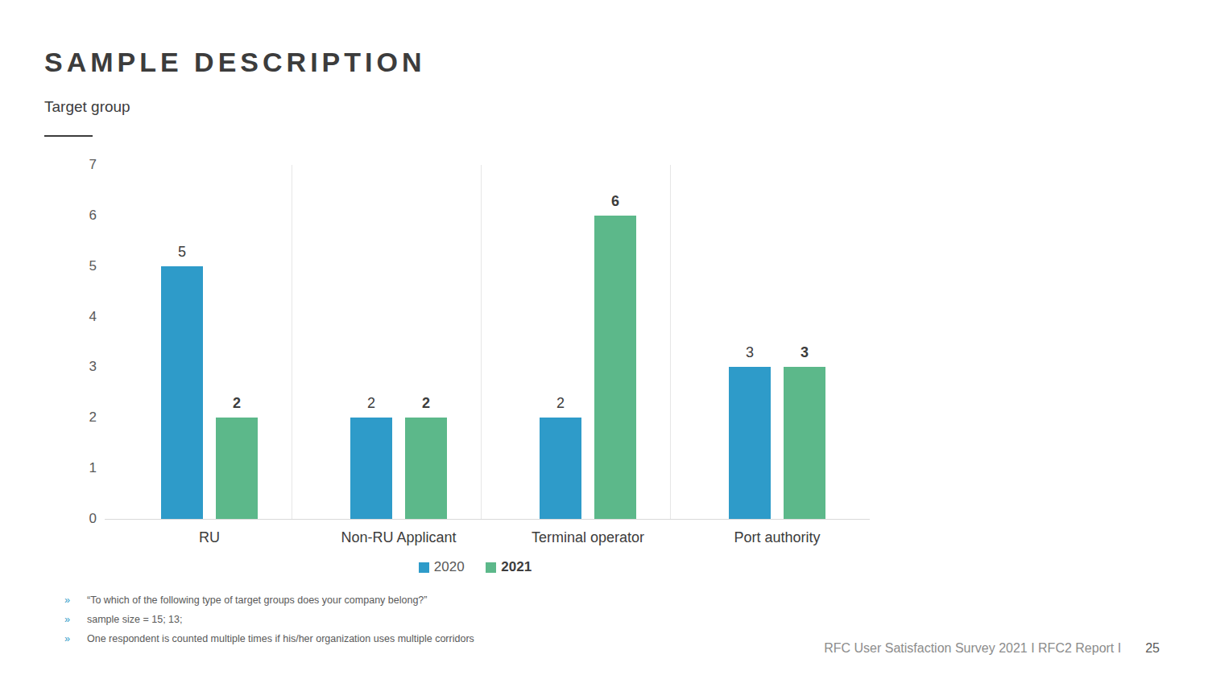Sample Description
Target group
7 6 5 4 3 2 1 0
5
2
RU
2
2
Non-RU Applicant
2
6
Terminal operator
3
3
Port authority
2020 2021
»“To which of the following type of target groups does your company belong?”
»sample size = 15; 13;
»One respondent is counted multiple times if his/her organization uses multiple corridors
RFC User Satisfaction Survey 2021 I RFC2 Report I25